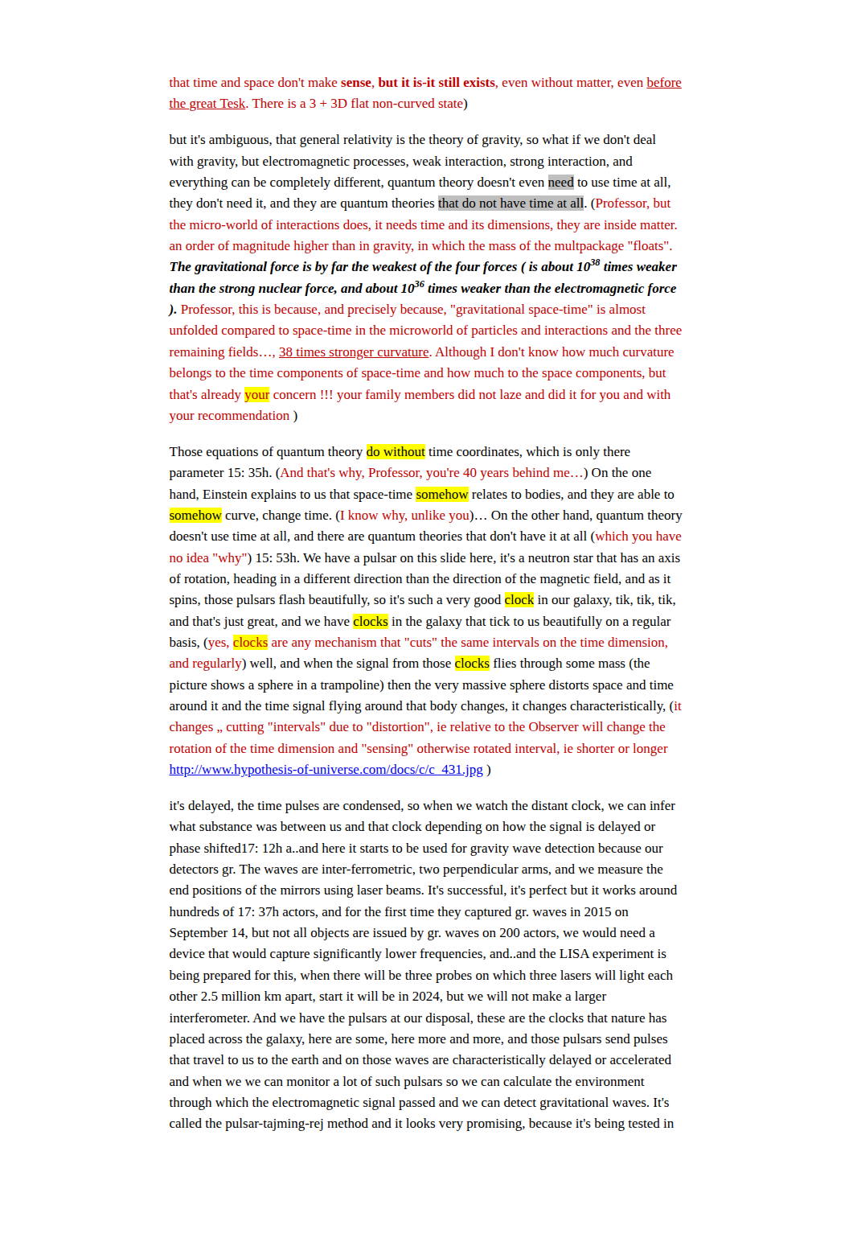that time and space don't make sense, but it is-it still exists, even without matter, even before the great Tesk. There is a 3 + 3D flat non-curved state)
but it's ambiguous, that general relativity is the theory of gravity, so what if we don't deal with gravity, but electromagnetic processes, weak interaction, strong interaction, and everything can be completely different, quantum theory doesn't even need to use time at all, they don't need it, and they are quantum theories that do not have time at all. (Professor, but the micro-world of interactions does, it needs time and its dimensions, they are inside matter. an order of magnitude higher than in gravity, in which the mass of the multpackage "floats". The gravitational force is by far the weakest of the four forces ( is about 1038 times weaker than the strong nuclear force, and about 1036 times weaker than the electromagnetic force ). Professor, this is because, and precisely because, "gravitational space-time" is almost unfolded compared to space-time in the microworld of particles and interactions and the three remaining fields…, 38 times stronger curvature. Although I don't know how much curvature belongs to the time components of space-time and how much to the space components, but that's already your concern !!! your family members did not laze and did it for you and with your recommendation )
Those equations of quantum theory do without time coordinates, which is only there parameter 15: 35h. (And that's why, Professor, you're 40 years behind me…) On the one hand, Einstein explains to us that space-time somehow relates to bodies, and they are able to somehow curve, change time. (I know why, unlike you)… On the other hand, quantum theory doesn't use time at all, and there are quantum theories that don't have it at all (which you have no idea "why") 15: 53h. We have a pulsar on this slide here, it's a neutron star that has an axis of rotation, heading in a different direction than the direction of the magnetic field, and as it spins, those pulsars flash beautifully, so it's such a very good clock in our galaxy, tik, tik, tik, and that's just great, and we have clocks in the galaxy that tick to us beautifully on a regular basis, (yes, clocks are any mechanism that "cuts" the same intervals on the time dimension, and regularly) well, and when the signal from those clocks flies through some mass (the picture shows a sphere in a trampoline) then the very massive sphere distorts space and time around it and the time signal flying around that body changes, it changes characteristically, (it changes „ cutting "intervals" due to "distortion", ie relative to the Observer will change the rotation of the time dimension and "sensing" otherwise rotated interval, ie shorter or longer http://www.hypothesis-of-universe.com/docs/c/c_431.jpg )
it's delayed, the time pulses are condensed, so when we watch the distant clock, we can infer what substance was between us and that clock depending on how the signal is delayed or phase shifted17: 12h a..and here it starts to be used for gravity wave detection because our detectors gr. The waves are inter-ferrometric, two perpendicular arms, and we measure the end positions of the mirrors using laser beams. It's successful, it's perfect but it works around hundreds of 17: 37h actors, and for the first time they captured gr. waves in 2015 on September 14, but not all objects are issued by gr. waves on 200 actors, we would need a device that would capture significantly lower frequencies, and..and the LISA experiment is being prepared for this, when there will be three probes on which three lasers will light each other 2.5 million km apart, start it will be in 2024, but we will not make a larger interferometer. And we have the pulsars at our disposal, these are the clocks that nature has placed across the galaxy, here are some, here more and more, and those pulsars send pulses that travel to us to the earth and on those waves are characteristically delayed or accelerated and when we we can monitor a lot of such pulsars so we can calculate the environment through which the electromagnetic signal passed and we can detect gravitational waves. It's called the pulsar-tajming-rej method and it looks very promising, because it's being tested in